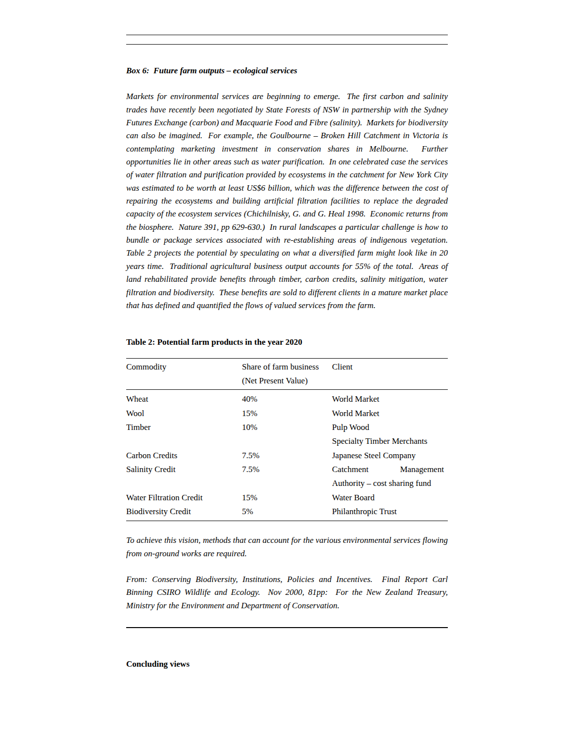Box 6: Future farm outputs – ecological services
Markets for environmental services are beginning to emerge. The first carbon and salinity trades have recently been negotiated by State Forests of NSW in partnership with the Sydney Futures Exchange (carbon) and Macquarie Food and Fibre (salinity). Markets for biodiversity can also be imagined. For example, the Goulbourne – Broken Hill Catchment in Victoria is contemplating marketing investment in conservation shares in Melbourne. Further opportunities lie in other areas such as water purification. In one celebrated case the services of water filtration and purification provided by ecosystems in the catchment for New York City was estimated to be worth at least US$6 billion, which was the difference between the cost of repairing the ecosystems and building artificial filtration facilities to replace the degraded capacity of the ecosystem services (Chichilnisky, G. and G. Heal 1998. Economic returns from the biosphere. Nature 391, pp 629-630.) In rural landscapes a particular challenge is how to bundle or package services associated with re-establishing areas of indigenous vegetation. Table 2 projects the potential by speculating on what a diversified farm might look like in 20 years time. Traditional agricultural business output accounts for 55% of the total. Areas of land rehabilitated provide benefits through timber, carbon credits, salinity mitigation, water filtration and biodiversity. These benefits are sold to different clients in a mature market place that has defined and quantified the flows of valued services from the farm.
Table 2: Potential farm products in the year 2020
| Commodity | Share of farm business | Client |
| --- | --- | --- |
| | (Net Present Value) | |
| Wheat | 40% | World Market |
| Wool | 15% | World Market |
| Timber | 10% | Pulp Wood |
| | | Specialty Timber Merchants |
| Carbon Credits | 7.5% | Japanese Steel Company |
| Salinity Credit | 7.5% | Catchment Management |
| | | Authority – cost sharing fund |
| Water Filtration Credit | 15% | Water Board |
| Biodiversity Credit | 5% | Philanthropic Trust |
To achieve this vision, methods that can account for the various environmental services flowing from on-ground works are required.
From: Conserving Biodiversity, Institutions, Policies and Incentives. Final Report Carl Binning CSIRO Wildlife and Ecology. Nov 2000, 81pp: For the New Zealand Treasury, Ministry for the Environment and Department of Conservation.
Concluding views